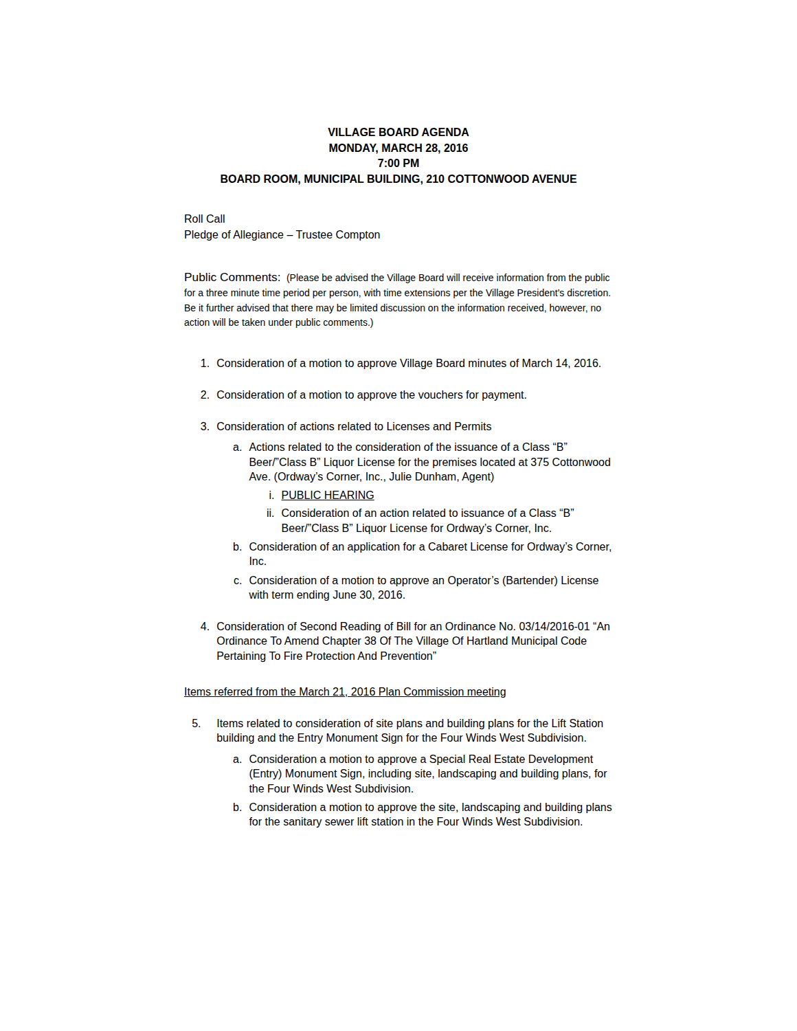VILLAGE BOARD AGENDA
MONDAY, MARCH 28, 2016
7:00 PM
BOARD ROOM, MUNICIPAL BUILDING, 210 COTTONWOOD AVENUE
Roll Call
Pledge of Allegiance – Trustee Compton
Public Comments: (Please be advised the Village Board will receive information from the public for a three minute time period per person, with time extensions per the Village President's discretion. Be it further advised that there may be limited discussion on the information received, however, no action will be taken under public comments.)
Consideration of a motion to approve Village Board minutes of March 14, 2016.
Consideration of a motion to approve the vouchers for payment.
Consideration of actions related to Licenses and Permits
Actions related to the consideration of the issuance of a Class “B” Beer/”Class B” Liquor License for the premises located at 375 Cottonwood Ave. (Ordway’s Corner, Inc., Julie Dunham, Agent)
PUBLIC HEARING
Consideration of an action related to issuance of a Class “B” Beer/”Class B” Liquor License for Ordway’s Corner, Inc.
Consideration of an application for a Cabaret License for Ordway’s Corner, Inc.
Consideration of a motion to approve an Operator’s (Bartender) License with term ending June 30, 2016.
Consideration of Second Reading of Bill for an Ordinance No. 03/14/2016-01 “An Ordinance To Amend Chapter 38 Of The Village Of Hartland Municipal Code Pertaining To Fire Protection And Prevention”
Items referred from the March 21, 2016 Plan Commission meeting
Items related to consideration of site plans and building plans for the Lift Station building and the Entry Monument Sign for the Four Winds West Subdivision.
Consideration a motion to approve a Special Real Estate Development (Entry) Monument Sign, including site, landscaping and building plans, for the Four Winds West Subdivision.
Consideration a motion to approve the site, landscaping and building plans for the sanitary sewer lift station in the Four Winds West Subdivision.